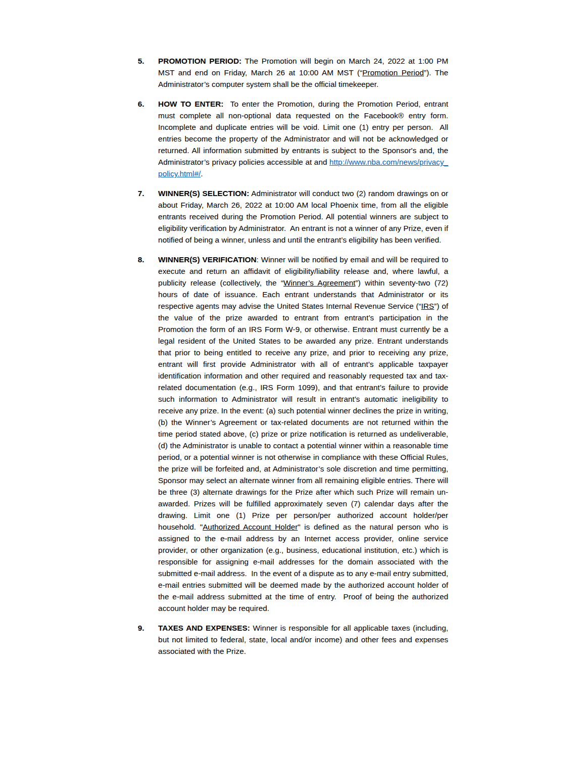PROMOTION PERIOD: The Promotion will begin on March 24, 2022 at 1:00 PM MST and end on Friday, March 26 at 10:00 AM MST (“Promotion Period”). The Administrator’s computer system shall be the official timekeeper.
HOW TO ENTER: To enter the Promotion, during the Promotion Period, entrant must complete all non-optional data requested on the Facebook® entry form. Incomplete and duplicate entries will be void. Limit one (1) entry per person. All entries become the property of the Administrator and will not be acknowledged or returned. All information submitted by entrants is subject to the Sponsor's and, the Administrator’s privacy policies accessible at and http://www.nba.com/news/privacy_policy.html#/.
WINNER(S) SELECTION: Administrator will conduct two (2) random drawings on or about Friday, March 26, 2022 at 10:00 AM local Phoenix time, from all the eligible entrants received during the Promotion Period. All potential winners are subject to eligibility verification by Administrator. An entrant is not a winner of any Prize, even if notified of being a winner, unless and until the entrant’s eligibility has been verified.
WINNER(S) VERIFICATION: Winner will be notified by email and will be required to execute and return an affidavit of eligibility/liability release and, where lawful, a publicity release (collectively, the “Winner’s Agreement”) within seventy-two (72) hours of date of issuance. Each entrant understands that Administrator or its respective agents may advise the United States Internal Revenue Service (“IRS”) of the value of the prize awarded to entrant from entrant’s participation in the Promotion the form of an IRS Form W-9, or otherwise. Entrant must currently be a legal resident of the United States to be awarded any prize. Entrant understands that prior to being entitled to receive any prize, and prior to receiving any prize, entrant will first provide Administrator with all of entrant’s applicable taxpayer identification information and other required and reasonably requested tax and tax-related documentation (e.g., IRS Form 1099), and that entrant’s failure to provide such information to Administrator will result in entrant’s automatic ineligibility to receive any prize. In the event: (a) such potential winner declines the prize in writing, (b) the Winner’s Agreement or tax-related documents are not returned within the time period stated above, (c) prize or prize notification is returned as undeliverable, (d) the Administrator is unable to contact a potential winner within a reasonable time period, or a potential winner is not otherwise in compliance with these Official Rules, the prize will be forfeited and, at Administrator’s sole discretion and time permitting, Sponsor may select an alternate winner from all remaining eligible entries. There will be three (3) alternate drawings for the Prize after which such Prize will remain un-awarded. Prizes will be fulfilled approximately seven (7) calendar days after the drawing. Limit one (1) Prize per person/per authorized account holder/per household. "Authorized Account Holder" is defined as the natural person who is assigned to the e-mail address by an Internet access provider, online service provider, or other organization (e.g., business, educational institution, etc.) which is responsible for assigning e-mail addresses for the domain associated with the submitted e-mail address. In the event of a dispute as to any e-mail entry submitted, e-mail entries submitted will be deemed made by the authorized account holder of the e-mail address submitted at the time of entry. Proof of being the authorized account holder may be required.
TAXES AND EXPENSES: Winner is responsible for all applicable taxes (including, but not limited to federal, state, local and/or income) and other fees and expenses associated with the Prize.